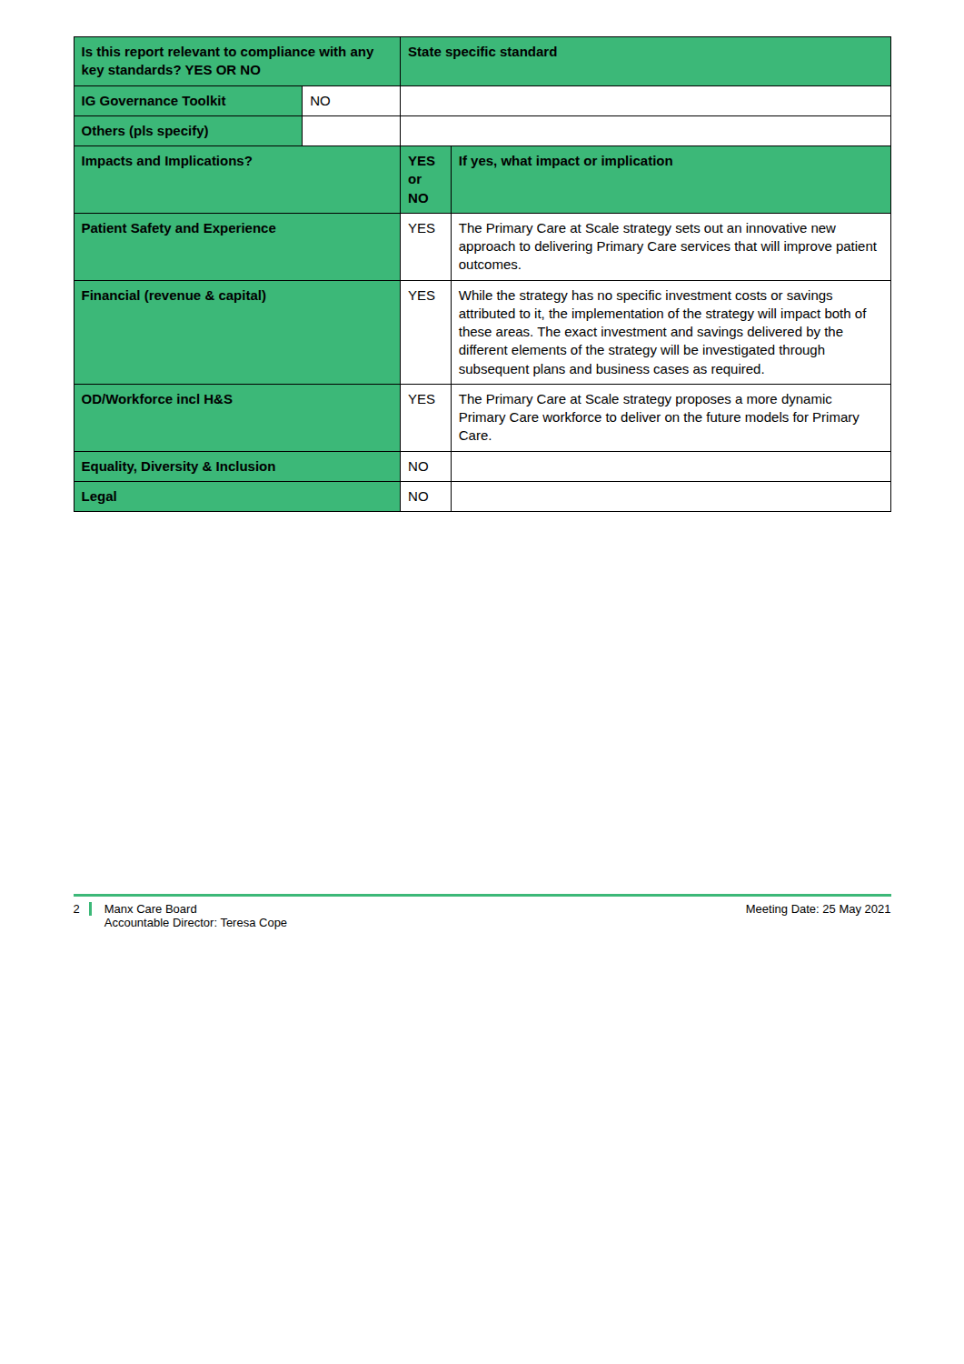| Is this report relevant to compliance with any key standards? YES OR NO | State specific standard |
| IG Governance Toolkit | NO | |
| Others (pls specify) | | |
| Impacts and Implications? | YES or NO | If yes, what impact or implication |
| Patient Safety and Experience | YES | The Primary Care at Scale strategy sets out an innovative new approach to delivering Primary Care services that will improve patient outcomes. |
| Financial (revenue & capital) | YES | While the strategy has no specific investment costs or savings attributed to it, the implementation of the strategy will impact both of these areas. The exact investment and savings delivered by the different elements of the strategy will be investigated through subsequent plans and business cases as required. |
| OD/Workforce incl H&S | YES | The Primary Care at Scale strategy proposes a more dynamic Primary Care workforce to deliver on the future models for Primary Care. |
| Equality, Diversity & Inclusion | NO | |
| Legal | NO | |
2
Manx Care Board
Accountable Director: Teresa Cope
Meeting Date: 25 May 2021